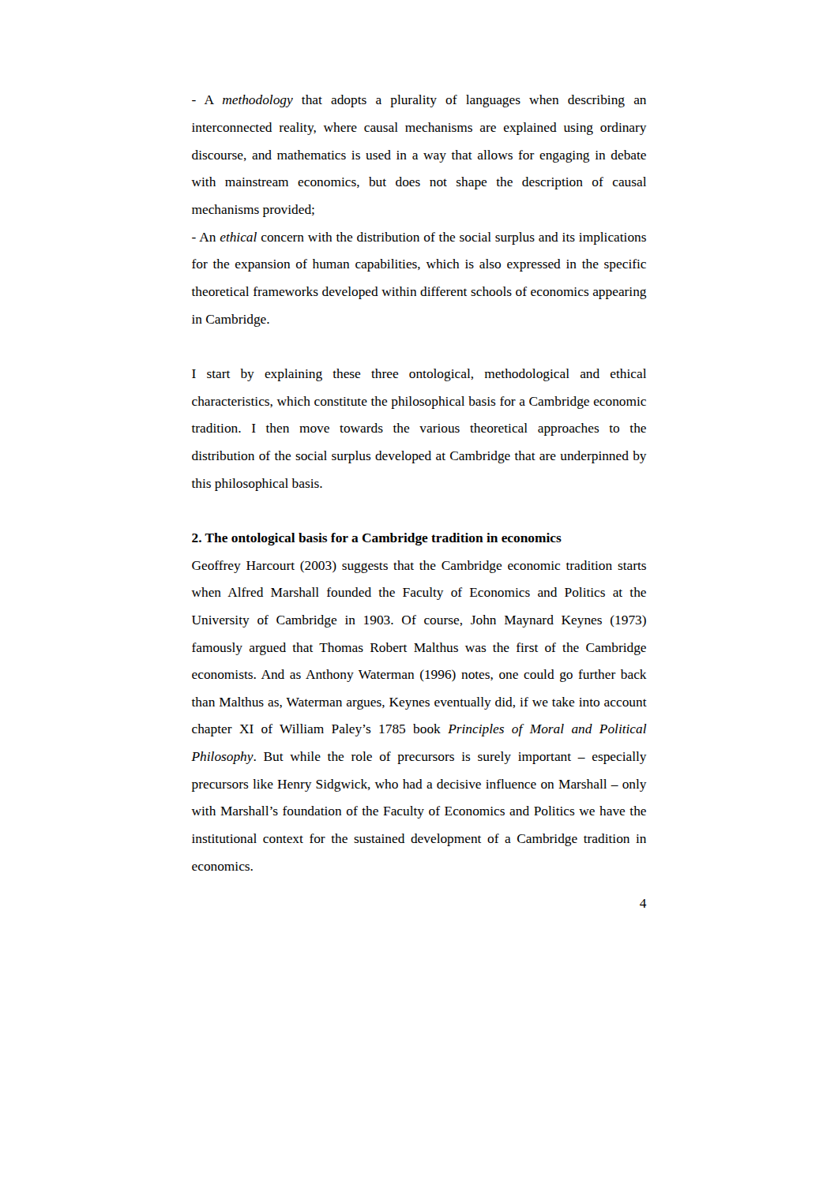- A methodology that adopts a plurality of languages when describing an interconnected reality, where causal mechanisms are explained using ordinary discourse, and mathematics is used in a way that allows for engaging in debate with mainstream economics, but does not shape the description of causal mechanisms provided;
- An ethical concern with the distribution of the social surplus and its implications for the expansion of human capabilities, which is also expressed in the specific theoretical frameworks developed within different schools of economics appearing in Cambridge.
I start by explaining these three ontological, methodological and ethical characteristics, which constitute the philosophical basis for a Cambridge economic tradition. I then move towards the various theoretical approaches to the distribution of the social surplus developed at Cambridge that are underpinned by this philosophical basis.
2. The ontological basis for a Cambridge tradition in economics
Geoffrey Harcourt (2003) suggests that the Cambridge economic tradition starts when Alfred Marshall founded the Faculty of Economics and Politics at the University of Cambridge in 1903. Of course, John Maynard Keynes (1973) famously argued that Thomas Robert Malthus was the first of the Cambridge economists. And as Anthony Waterman (1996) notes, one could go further back than Malthus as, Waterman argues, Keynes eventually did, if we take into account chapter XI of William Paley’s 1785 book Principles of Moral and Political Philosophy. But while the role of precursors is surely important – especially precursors like Henry Sidgwick, who had a decisive influence on Marshall – only with Marshall’s foundation of the Faculty of Economics and Politics we have the institutional context for the sustained development of a Cambridge tradition in economics.
4